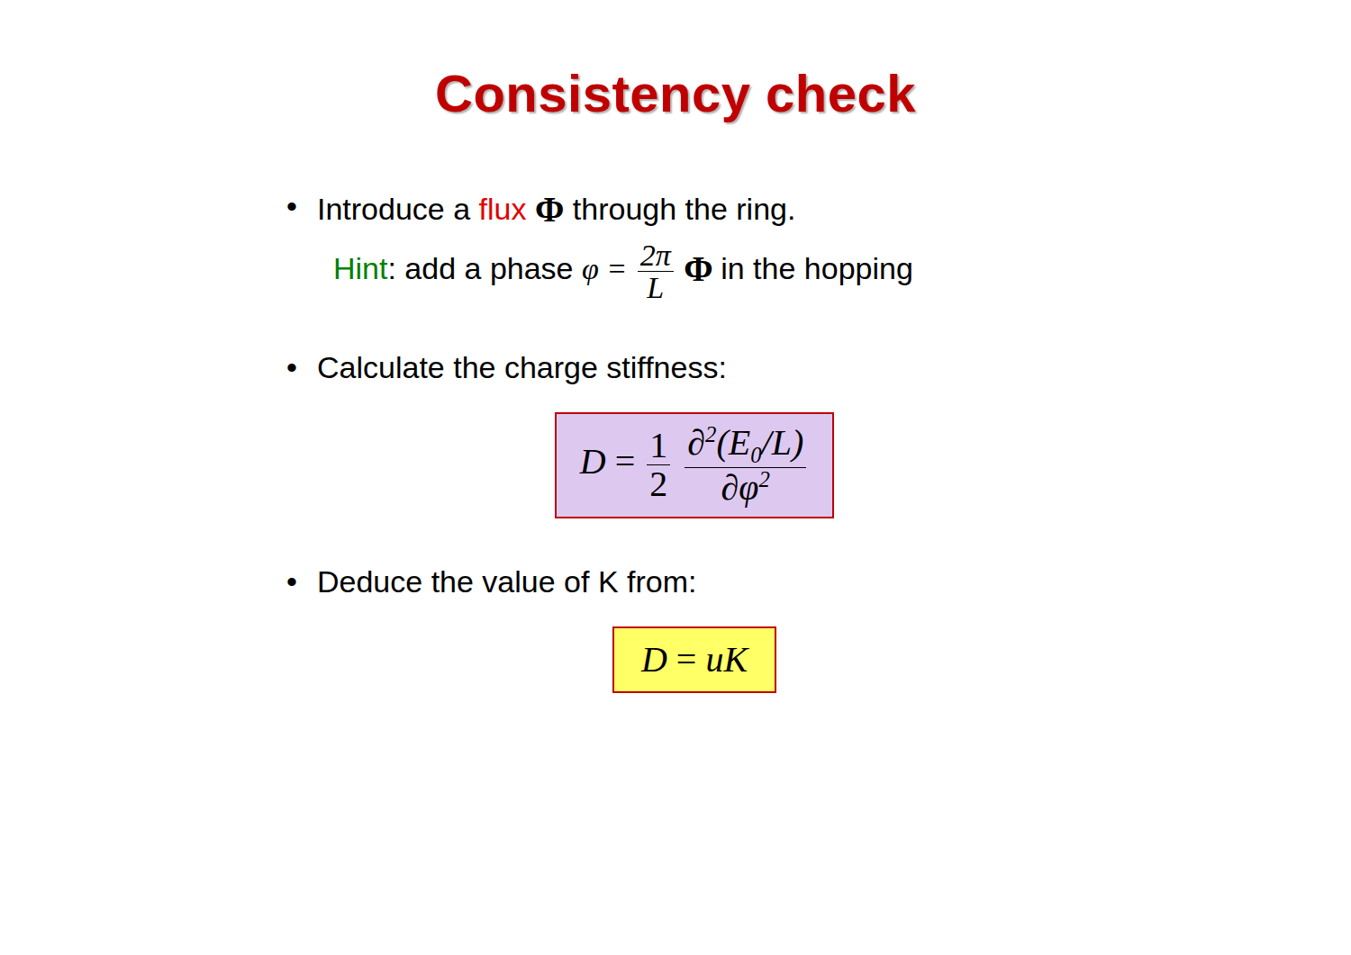Consistency check
Introduce a flux Φ through the ring. Hint: add a phase φ = 2π L Φ in the hopping
Calculate the charge stiffness:
D = 1 2 ∂2(E0/L) ∂φ2
Deduce the value of K from:
D = uK